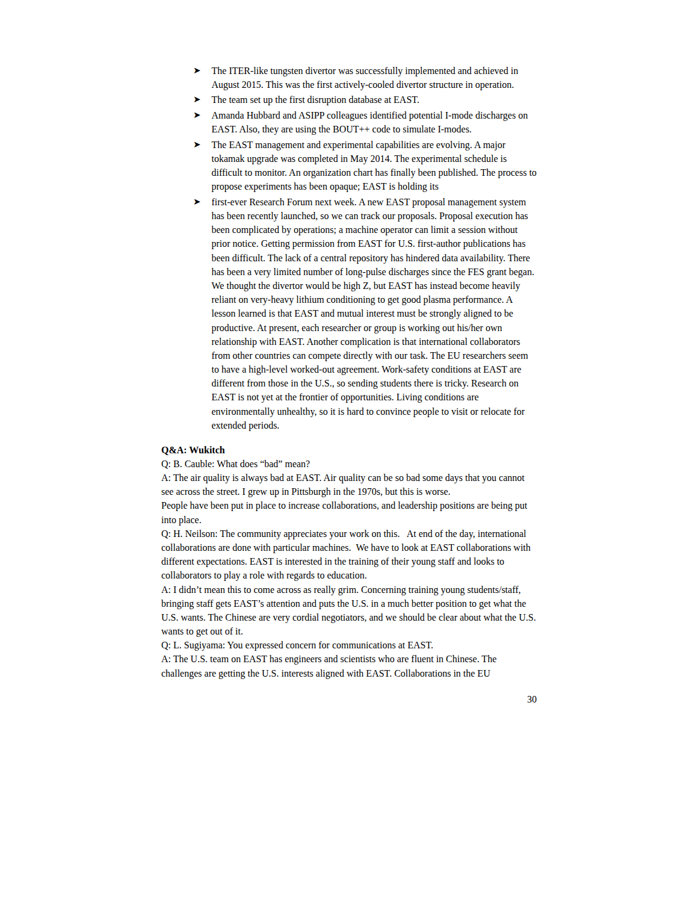The ITER-like tungsten divertor was successfully implemented and achieved in August 2015. This was the first actively-cooled divertor structure in operation.
The team set up the first disruption database at EAST.
Amanda Hubbard and ASIPP colleagues identified potential I-mode discharges on EAST. Also, they are using the BOUT++ code to simulate I-modes.
The EAST management and experimental capabilities are evolving. A major tokamak upgrade was completed in May 2014. The experimental schedule is difficult to monitor. An organization chart has finally been published. The process to propose experiments has been opaque; EAST is holding its
first-ever Research Forum next week. A new EAST proposal management system has been recently launched, so we can track our proposals. Proposal execution has been complicated by operations; a machine operator can limit a session without prior notice. Getting permission from EAST for U.S. first-author publications has been difficult. The lack of a central repository has hindered data availability. There has been a very limited number of long-pulse discharges since the FES grant began. We thought the divertor would be high Z, but EAST has instead become heavily reliant on very-heavy lithium conditioning to get good plasma performance. A lesson learned is that EAST and mutual interest must be strongly aligned to be productive. At present, each researcher or group is working out his/her own relationship with EAST. Another complication is that international collaborators from other countries can compete directly with our task. The EU researchers seem to have a high-level worked-out agreement. Work-safety conditions at EAST are different from those in the U.S., so sending students there is tricky. Research on EAST is not yet at the frontier of opportunities. Living conditions are environmentally unhealthy, so it is hard to convince people to visit or relocate for extended periods.
Q&A: Wukitch
Q: B. Cauble: What does “bad” mean?
A: The air quality is always bad at EAST. Air quality can be so bad some days that you cannot see across the street. I grew up in Pittsburgh in the 1970s, but this is worse.
People have been put in place to increase collaborations, and leadership positions are being put into place.
Q: H. Neilson: The community appreciates your work on this. At end of the day, international collaborations are done with particular machines. We have to look at EAST collaborations with different expectations. EAST is interested in the training of their young staff and looks to collaborators to play a role with regards to education.
A: I didn’t mean this to come across as really grim. Concerning training young students/staff, bringing staff gets EAST’s attention and puts the U.S. in a much better position to get what the U.S. wants. The Chinese are very cordial negotiators, and we should be clear about what the U.S. wants to get out of it.
Q: L. Sugiyama: You expressed concern for communications at EAST.
A: The U.S. team on EAST has engineers and scientists who are fluent in Chinese. The challenges are getting the U.S. interests aligned with EAST. Collaborations in the EU
30